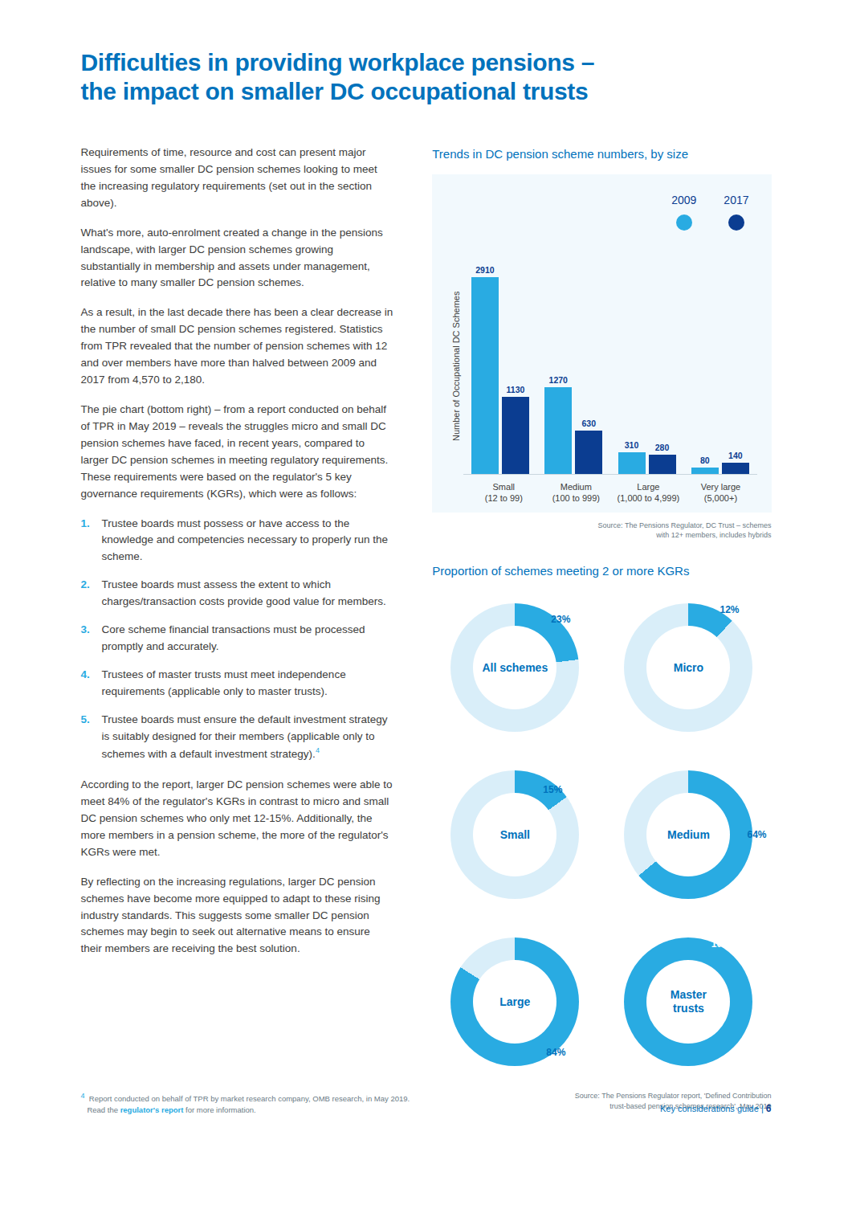Difficulties in providing workplace pensions –
the impact on smaller DC occupational trusts
Requirements of time, resource and cost can present major issues for some smaller DC pension schemes looking to meet the increasing regulatory requirements (set out in the section above).
What's more, auto-enrolment created a change in the pensions landscape, with larger DC pension schemes growing substantially in membership and assets under management, relative to many smaller DC pension schemes.
As a result, in the last decade there has been a clear decrease in the number of small DC pension schemes registered. Statistics from TPR revealed that the number of pension schemes with 12 and over members have more than halved between 2009 and 2017 from 4,570 to 2,180.
The pie chart (bottom right) – from a report conducted on behalf of TPR in May 2019 – reveals the struggles micro and small DC pension schemes have faced, in recent years, compared to larger DC pension schemes in meeting regulatory requirements. These requirements were based on the regulator's 5 key governance requirements (KGRs), which were as follows:
Trustee boards must possess or have access to the knowledge and competencies necessary to properly run the scheme.
Trustee boards must assess the extent to which charges/transaction costs provide good value for members.
Core scheme financial transactions must be processed promptly and accurately.
Trustees of master trusts must meet independence requirements (applicable only to master trusts).
Trustee boards must ensure the default investment strategy is suitably designed for their members (applicable only to schemes with a default investment strategy).4
According to the report, larger DC pension schemes were able to meet 84% of the regulator's KGRs in contrast to micro and small DC pension schemes who only met 12-15%. Additionally, the more members in a pension scheme, the more of the regulator's KGRs were met.
By reflecting on the increasing regulations, larger DC pension schemes have become more equipped to adapt to these rising industry standards. This suggests some smaller DC pension schemes may begin to seek out alternative means to ensure their members are receiving the best solution.
Trends in DC pension scheme numbers, by size
2009
2017
Number of Occupational DC Schemes
2910
1130
1270
630
310
280
80
140
Small
(12 to 99)
Medium
(100 to 999)
Large
(1,000 to 4,999)
Very large
(5,000+)
Source: The Pensions Regulator, DC Trust – schemes
with 12+ members, includes hybrids
Proportion of schemes meeting 2 or more KGRs
All schemes
23%
Micro
12%
Small
15%
Medium
64%
Large
84%
Master
trusts
100%
Source: The Pensions Regulator report, 'Defined Contribution
trust-based pension schemes research', May 2019
4 Report conducted on behalf of TPR by market research company, OMB research, in May 2019.
Read the regulator's report for more information.
Key considerations guide | 6